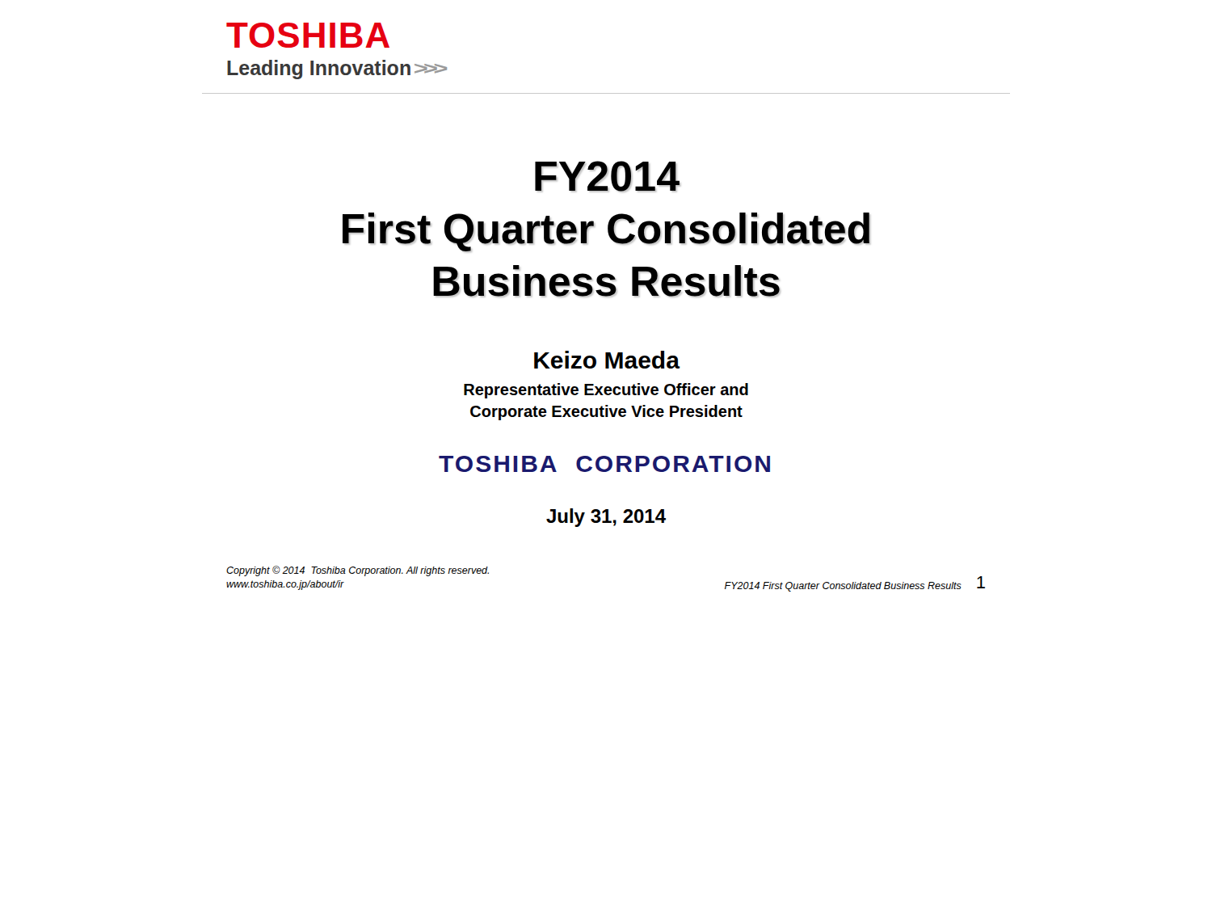TOSHIBA
Leading Innovation >>>
FY2014
First Quarter Consolidated
Business Results
Keizo Maeda
Representative Executive Officer and
Corporate Executive Vice President
TOSHIBA CORPORATION
July 31, 2014
Copyright © 2014 Toshiba Corporation. All rights reserved.
www.toshiba.co.jp/about/ir
FY2014 First Quarter Consolidated Business Results 1